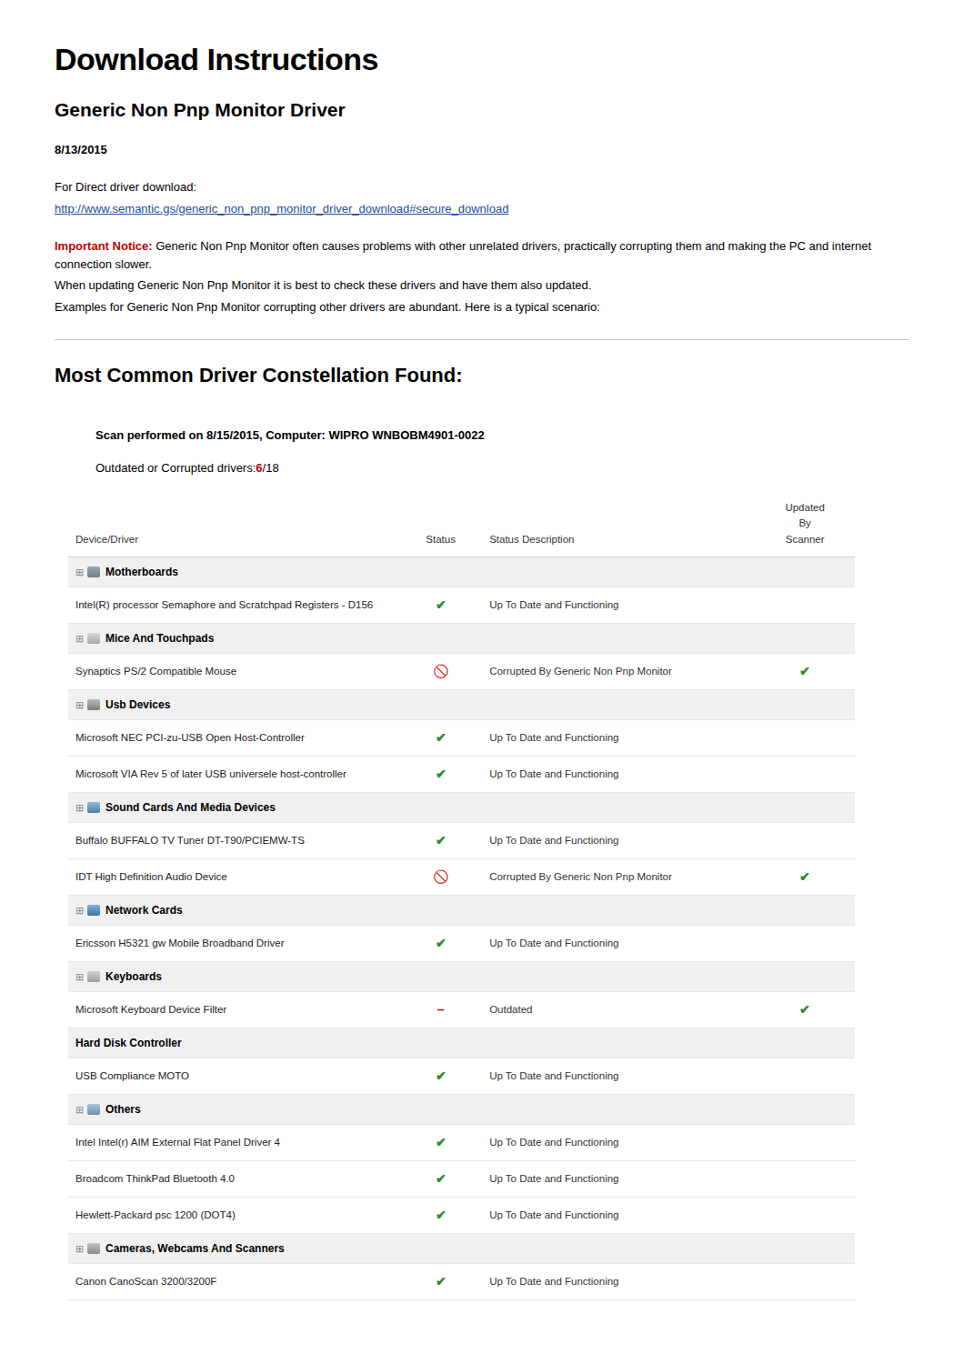Download Instructions
Generic Non Pnp Monitor Driver
8/13/2015
For Direct driver download:
http://www.semantic.gs/generic_non_pnp_monitor_driver_download#secure_download
Important Notice: Generic Non Pnp Monitor often causes problems with other unrelated drivers, practically corrupting them and making the PC and internet connection slower.
When updating Generic Non Pnp Monitor it is best to check these drivers and have them also updated.
Examples for Generic Non Pnp Monitor corrupting other drivers are abundant. Here is a typical scenario:
Most Common Driver Constellation Found:
Scan performed on 8/15/2015, Computer: WIPRO WNBOBM4901-0022
Outdated or Corrupted drivers:6/18
| Device/Driver | Status | Status Description | Updated By Scanner |
| --- | --- | --- | --- |
| ⊞ Motherboards |
| Intel(R) processor Semaphore and Scratchpad Registers - D156 | ✔ | Up To Date and Functioning | |
| ⊞ Mice And Touchpads |
| Synaptics PS/2 Compatible Mouse | 🚫 | Corrupted By Generic Non Pnp Monitor | ✔ |
| ⊞ Usb Devices |
| Microsoft NEC PCI-zu-USB Open Host-Controller | ✔ | Up To Date and Functioning | |
| Microsoft VIA Rev 5 of later USB universele host-controller | ✔ | Up To Date and Functioning | |
| ⊞ Sound Cards And Media Devices |
| Buffalo BUFFALO TV Tuner DT-T90/PCIEMW-TS | ✔ | Up To Date and Functioning | |
| IDT High Definition Audio Device | 🚫 | Corrupted By Generic Non Pnp Monitor | ✔ |
| ⊞ Network Cards |
| Ericsson H5321 gw Mobile Broadband Driver | ✔ | Up To Date and Functioning | |
| ⊞ Keyboards |
| Microsoft Keyboard Device Filter | – | Outdated | ✔ |
| Hard Disk Controller |
| USB Compliance MOTO | ✔ | Up To Date and Functioning | |
| ⊞ Others |
| Intel Intel(r) AIM External Flat Panel Driver 4 | ✔ | Up To Date and Functioning | |
| Broadcom ThinkPad Bluetooth 4.0 | ✔ | Up To Date and Functioning | |
| Hewlett-Packard psc 1200 (DOT4) | ✔ | Up To Date and Functioning | |
| ⊞ Cameras, Webcams And Scanners |
| Canon CanoScan 3200/3200F | ✔ | Up To Date and Functioning | |